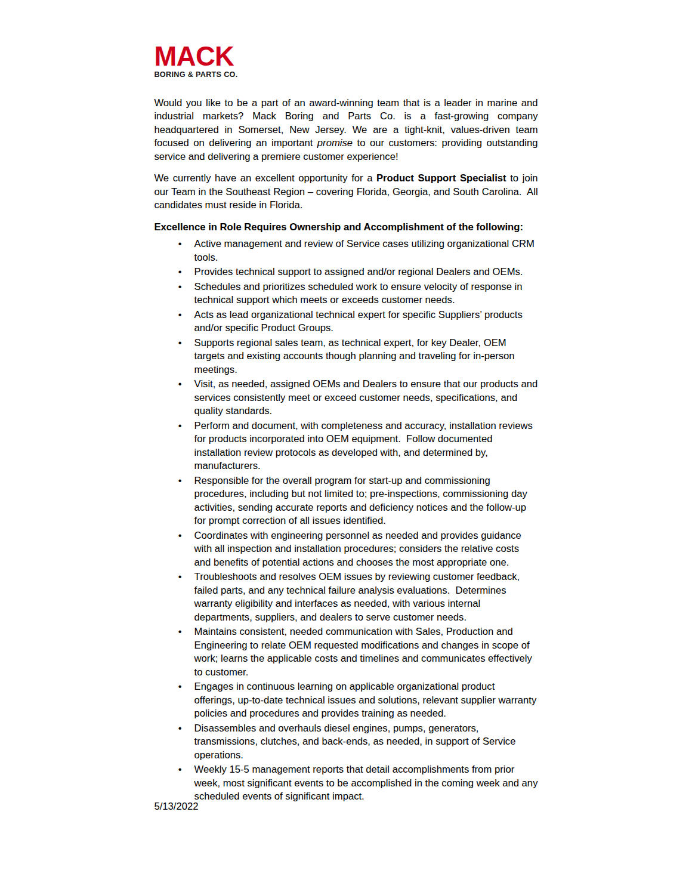MACK BORING & PARTS CO.
Would you like to be a part of an award-winning team that is a leader in marine and industrial markets? Mack Boring and Parts Co. is a fast-growing company headquartered in Somerset, New Jersey. We are a tight-knit, values-driven team focused on delivering an important promise to our customers: providing outstanding service and delivering a premiere customer experience!
We currently have an excellent opportunity for a Product Support Specialist to join our Team in the Southeast Region – covering Florida, Georgia, and South Carolina. All candidates must reside in Florida.
Excellence in Role Requires Ownership and Accomplishment of the following:
Active management and review of Service cases utilizing organizational CRM tools.
Provides technical support to assigned and/or regional Dealers and OEMs.
Schedules and prioritizes scheduled work to ensure velocity of response in technical support which meets or exceeds customer needs.
Acts as lead organizational technical expert for specific Suppliers’ products and/or specific Product Groups.
Supports regional sales team, as technical expert, for key Dealer, OEM targets and existing accounts though planning and traveling for in-person meetings.
Visit, as needed, assigned OEMs and Dealers to ensure that our products and services consistently meet or exceed customer needs, specifications, and quality standards.
Perform and document, with completeness and accuracy, installation reviews for products incorporated into OEM equipment. Follow documented installation review protocols as developed with, and determined by, manufacturers.
Responsible for the overall program for start-up and commissioning procedures, including but not limited to; pre-inspections, commissioning day activities, sending accurate reports and deficiency notices and the follow-up for prompt correction of all issues identified.
Coordinates with engineering personnel as needed and provides guidance with all inspection and installation procedures; considers the relative costs and benefits of potential actions and chooses the most appropriate one.
Troubleshoots and resolves OEM issues by reviewing customer feedback, failed parts, and any technical failure analysis evaluations. Determines warranty eligibility and interfaces as needed, with various internal departments, suppliers, and dealers to serve customer needs.
Maintains consistent, needed communication with Sales, Production and Engineering to relate OEM requested modifications and changes in scope of work; learns the applicable costs and timelines and communicates effectively to customer.
Engages in continuous learning on applicable organizational product offerings, up-to-date technical issues and solutions, relevant supplier warranty policies and procedures and provides training as needed.
Disassembles and overhauls diesel engines, pumps, generators, transmissions, clutches, and back-ends, as needed, in support of Service operations.
Weekly 15-5 management reports that detail accomplishments from prior week, most significant events to be accomplished in the coming week and any scheduled events of significant impact.
5/13/2022